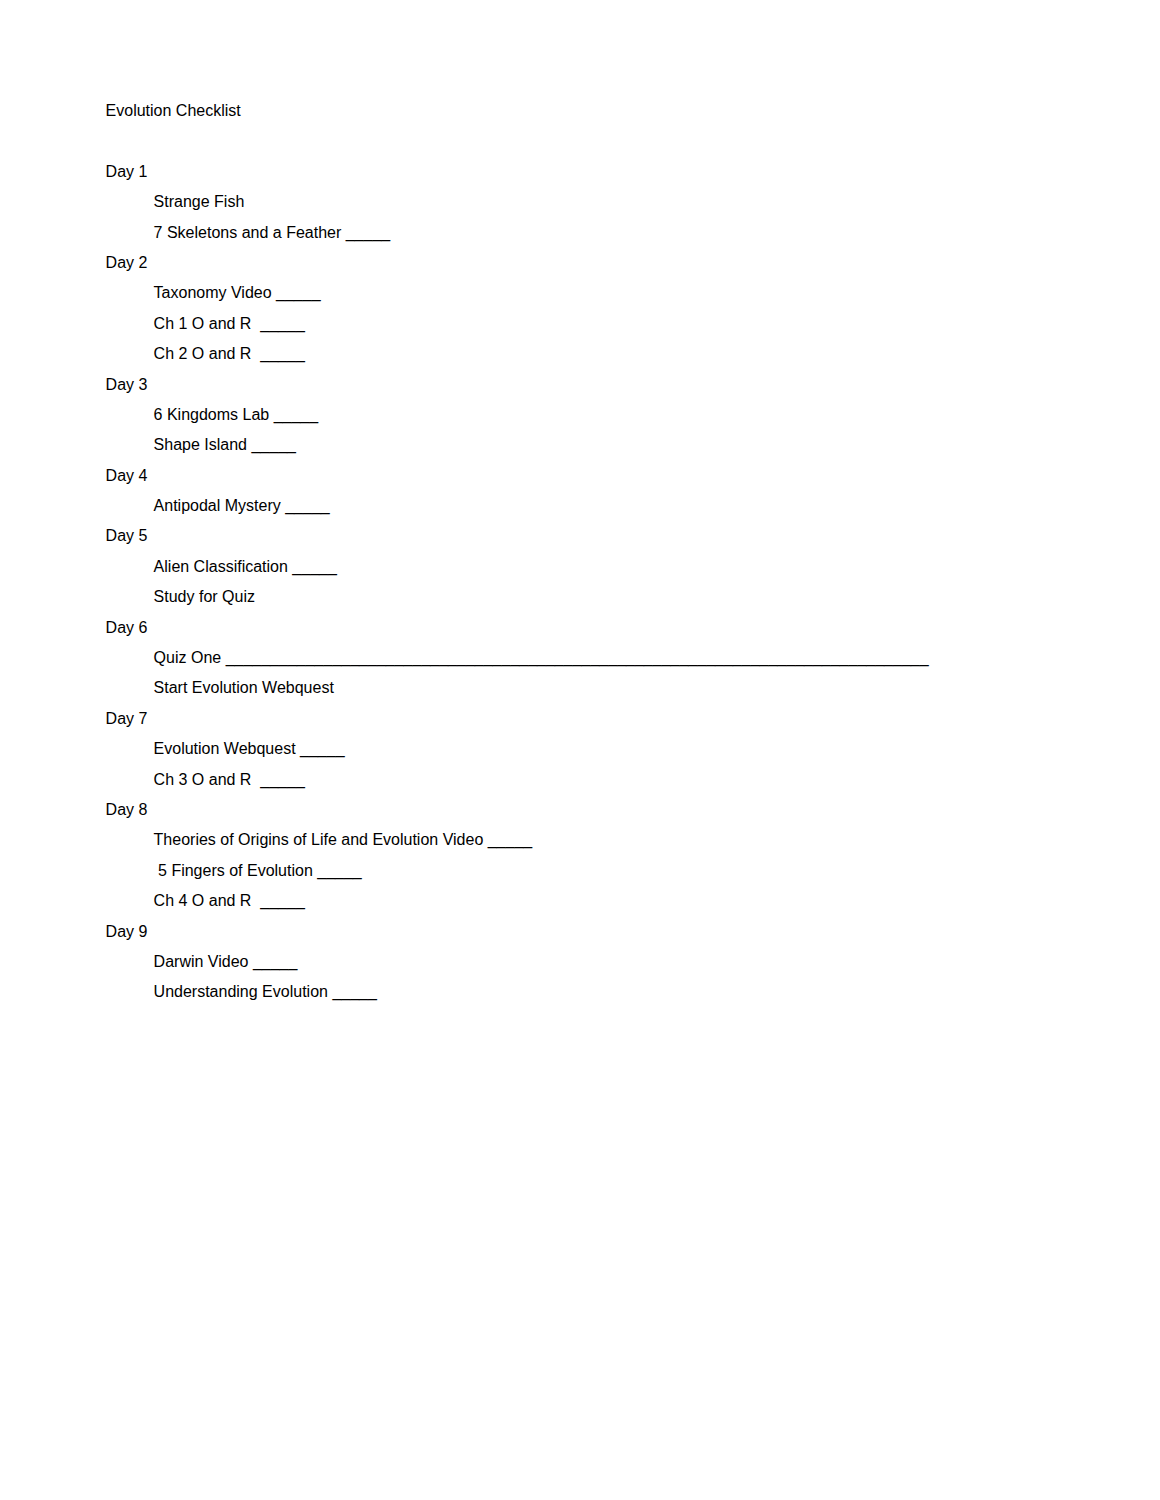Evolution Checklist
Day 1
Strange Fish
7 Skeletons and a Feather
Day 2
Taxonomy Video
Ch 1 O and R
Ch 2 O and R
Day 3
6 Kingdoms Lab
Shape Island
Day 4
Antipodal Mystery
Day 5
Alien Classification
Study for Quiz
Day 6
Quiz One
Start Evolution Webquest
Day 7
Evolution Webquest
Ch 3 O and R
Day 8
Theories of Origins of Life and Evolution Video
5 Fingers of Evolution
Ch 4 O and R
Day 9
Darwin Video
Understanding Evolution